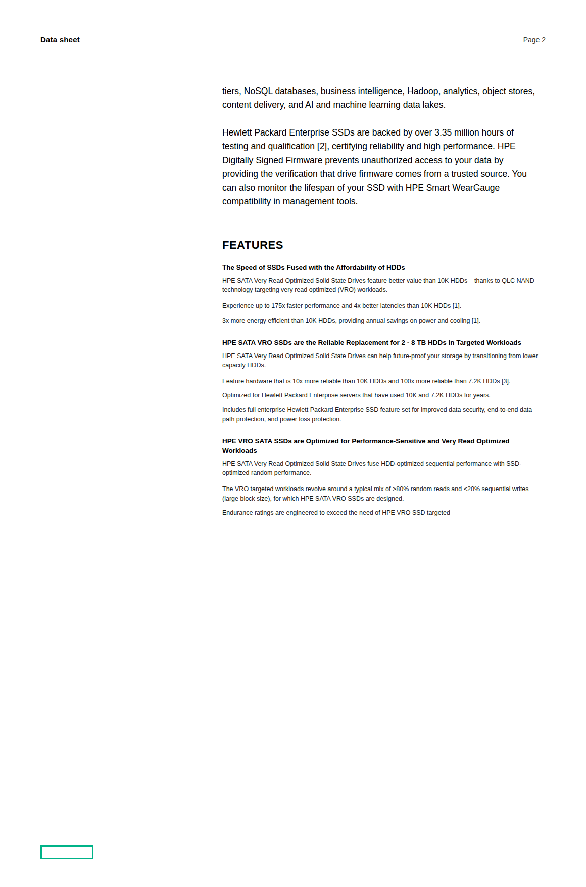Data sheet
Page 2
tiers, NoSQL databases, business intelligence, Hadoop, analytics, object stores, content delivery, and AI and machine learning data lakes.
Hewlett Packard Enterprise SSDs are backed by over 3.35 million hours of testing and qualification [2], certifying reliability and high performance. HPE Digitally Signed Firmware prevents unauthorized access to your data by providing the verification that drive firmware comes from a trusted source. You can also monitor the lifespan of your SSD with HPE Smart WearGauge compatibility in management tools.
FEATURES
The Speed of SSDs Fused with the Affordability of HDDs
HPE SATA Very Read Optimized Solid State Drives feature better value than 10K HDDs – thanks to QLC NAND technology targeting very read optimized (VRO) workloads.
Experience up to 175x faster performance and 4x better latencies than 10K HDDs [1].
3x more energy efficient than 10K HDDs, providing annual savings on power and cooling [1].
HPE SATA VRO SSDs are the Reliable Replacement for 2 - 8 TB HDDs in Targeted Workloads
HPE SATA Very Read Optimized Solid State Drives can help future-proof your storage by transitioning from lower capacity HDDs.
Feature hardware that is 10x more reliable than 10K HDDs and 100x more reliable than 7.2K HDDs [3].
Optimized for Hewlett Packard Enterprise servers that have used 10K and 7.2K HDDs for years.
Includes full enterprise Hewlett Packard Enterprise SSD feature set for improved data security, end-to-end data path protection, and power loss protection.
HPE VRO SATA SSDs are Optimized for Performance-Sensitive and Very Read Optimized Workloads
HPE SATA Very Read Optimized Solid State Drives fuse HDD-optimized sequential performance with SSD-optimized random performance.
The VRO targeted workloads revolve around a typical mix of >80% random reads and <20% sequential writes (large block size), for which HPE SATA VRO SSDs are designed.
Endurance ratings are engineered to exceed the need of HPE VRO SSD targeted